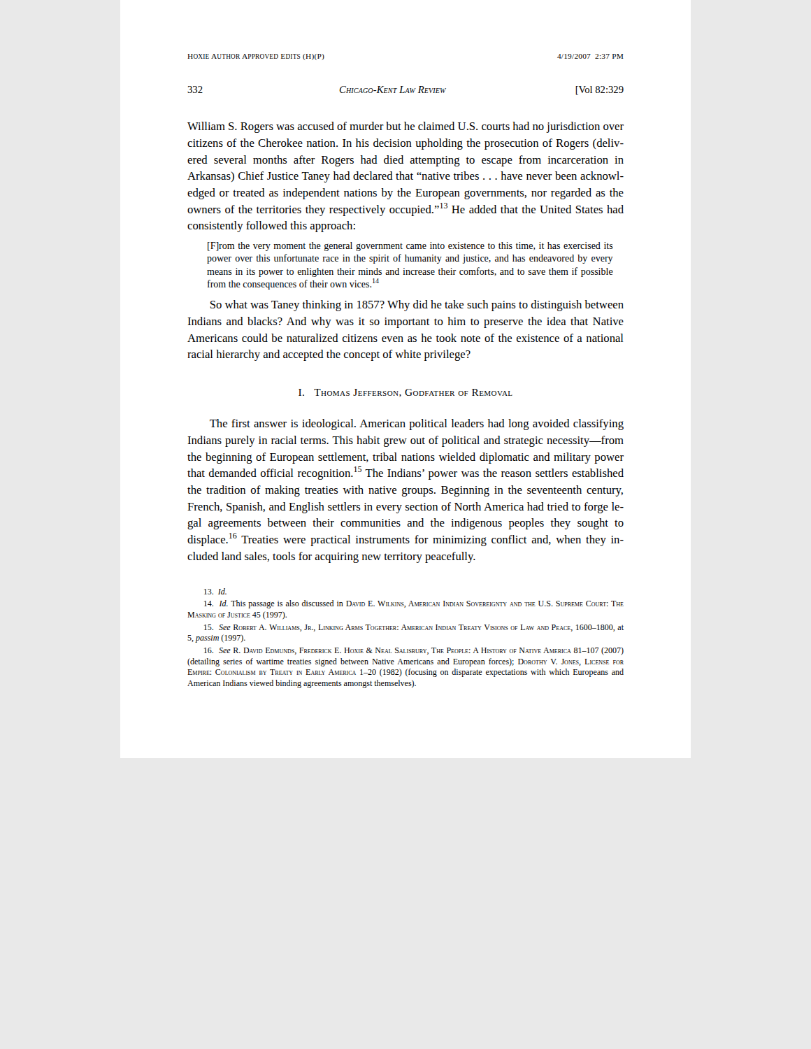HOXIE AUTHOR APPROVED EDITS (H)(P) 4/19/2007 2:37 PM
332 Chicago-Kent Law Review [Vol 82:329
William S. Rogers was accused of murder but he claimed U.S. courts had no jurisdiction over citizens of the Cherokee nation. In his decision upholding the prosecution of Rogers (delivered several months after Rogers had died attempting to escape from incarceration in Arkansas) Chief Justice Taney had declared that “native tribes . . . have never been acknowledged or treated as independent nations by the European governments, nor regarded as the owners of the territories they respectively occupied.”13 He added that the United States had consistently followed this approach:
[F]rom the very moment the general government came into existence to this time, it has exercised its power over this unfortunate race in the spirit of humanity and justice, and has endeavored by every means in its power to enlighten their minds and increase their comforts, and to save them if possible from the consequences of their own vices.14
So what was Taney thinking in 1857? Why did he take such pains to distinguish between Indians and blacks? And why was it so important to him to preserve the idea that Native Americans could be naturalized citizens even as he took note of the existence of a national racial hierarchy and accepted the concept of white privilege?
I. Thomas Jefferson, Godfather of Removal
The first answer is ideological. American political leaders had long avoided classifying Indians purely in racial terms. This habit grew out of political and strategic necessity—from the beginning of European settlement, tribal nations wielded diplomatic and military power that demanded official recognition.15 The Indians’ power was the reason settlers established the tradition of making treaties with native groups. Beginning in the seventeenth century, French, Spanish, and English settlers in every section of North America had tried to forge legal agreements between their communities and the indigenous peoples they sought to displace.16 Treaties were practical instruments for minimizing conflict and, when they included land sales, tools for acquiring new territory peacefully.
13. Id.
14. Id. This passage is also discussed in David E. Wilkins, American Indian Sovereignty and the U.S. Supreme Court: The Masking of Justice 45 (1997).
15. See Robert A. Williams, Jr., Linking Arms Together: American Indian Treaty Visions of Law and Peace, 1600–1800, at 5, passim (1997).
16. See R. David Edmunds, Frederick E. Hoxie & Neal Salisbury, The People: A History of Native America 81–107 (2007) (detailing series of wartime treaties signed between Native Americans and European forces); Dorothy V. Jones, License for Empire: Colonialism by Treaty in Early America 1–20 (1982) (focusing on disparate expectations with which Europeans and American Indians viewed binding agreements amongst themselves).